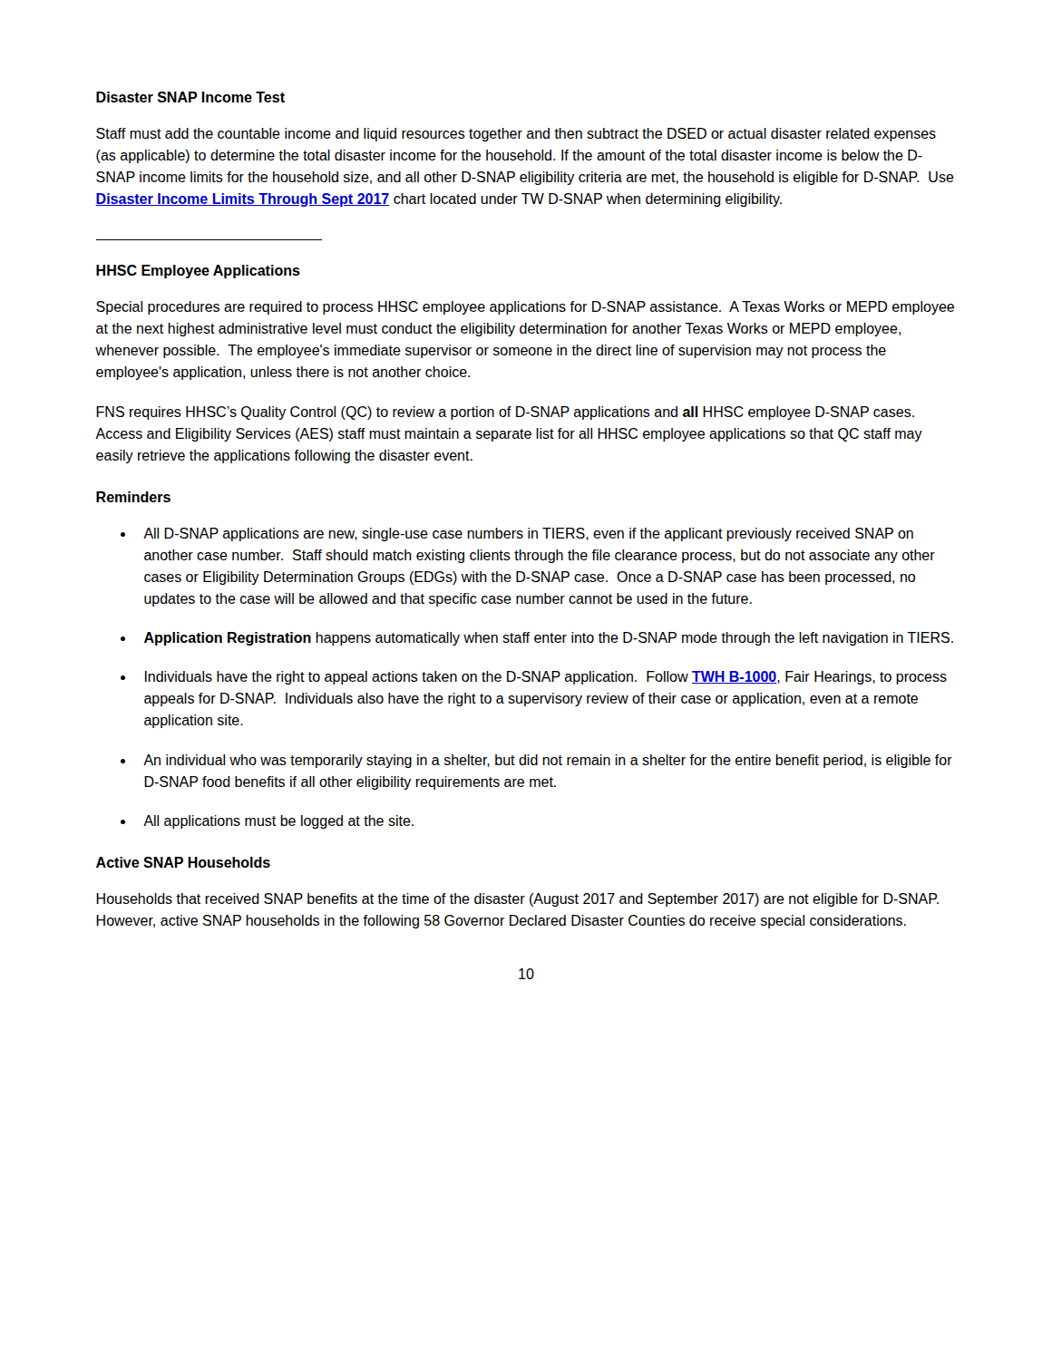Disaster SNAP Income Test
Staff must add the countable income and liquid resources together and then subtract the DSED or actual disaster related expenses (as applicable) to determine the total disaster income for the household. If the amount of the total disaster income is below the D-SNAP income limits for the household size, and all other D-SNAP eligibility criteria are met, the household is eligible for D-SNAP. Use Disaster Income Limits Through Sept 2017 chart located under TW D-SNAP when determining eligibility.
HHSC Employee Applications
Special procedures are required to process HHSC employee applications for D-SNAP assistance. A Texas Works or MEPD employee at the next highest administrative level must conduct the eligibility determination for another Texas Works or MEPD employee, whenever possible. The employee's immediate supervisor or someone in the direct line of supervision may not process the employee's application, unless there is not another choice.
FNS requires HHSC’s Quality Control (QC) to review a portion of D-SNAP applications and all HHSC employee D-SNAP cases. Access and Eligibility Services (AES) staff must maintain a separate list for all HHSC employee applications so that QC staff may easily retrieve the applications following the disaster event.
Reminders
All D-SNAP applications are new, single-use case numbers in TIERS, even if the applicant previously received SNAP on another case number. Staff should match existing clients through the file clearance process, but do not associate any other cases or Eligibility Determination Groups (EDGs) with the D-SNAP case. Once a D-SNAP case has been processed, no updates to the case will be allowed and that specific case number cannot be used in the future.
Application Registration happens automatically when staff enter into the D-SNAP mode through the left navigation in TIERS.
Individuals have the right to appeal actions taken on the D-SNAP application. Follow TWH B-1000, Fair Hearings, to process appeals for D-SNAP. Individuals also have the right to a supervisory review of their case or application, even at a remote application site.
An individual who was temporarily staying in a shelter, but did not remain in a shelter for the entire benefit period, is eligible for D-SNAP food benefits if all other eligibility requirements are met.
All applications must be logged at the site.
Active SNAP Households
Households that received SNAP benefits at the time of the disaster (August 2017 and September 2017) are not eligible for D-SNAP. However, active SNAP households in the following 58 Governor Declared Disaster Counties do receive special considerations.
10